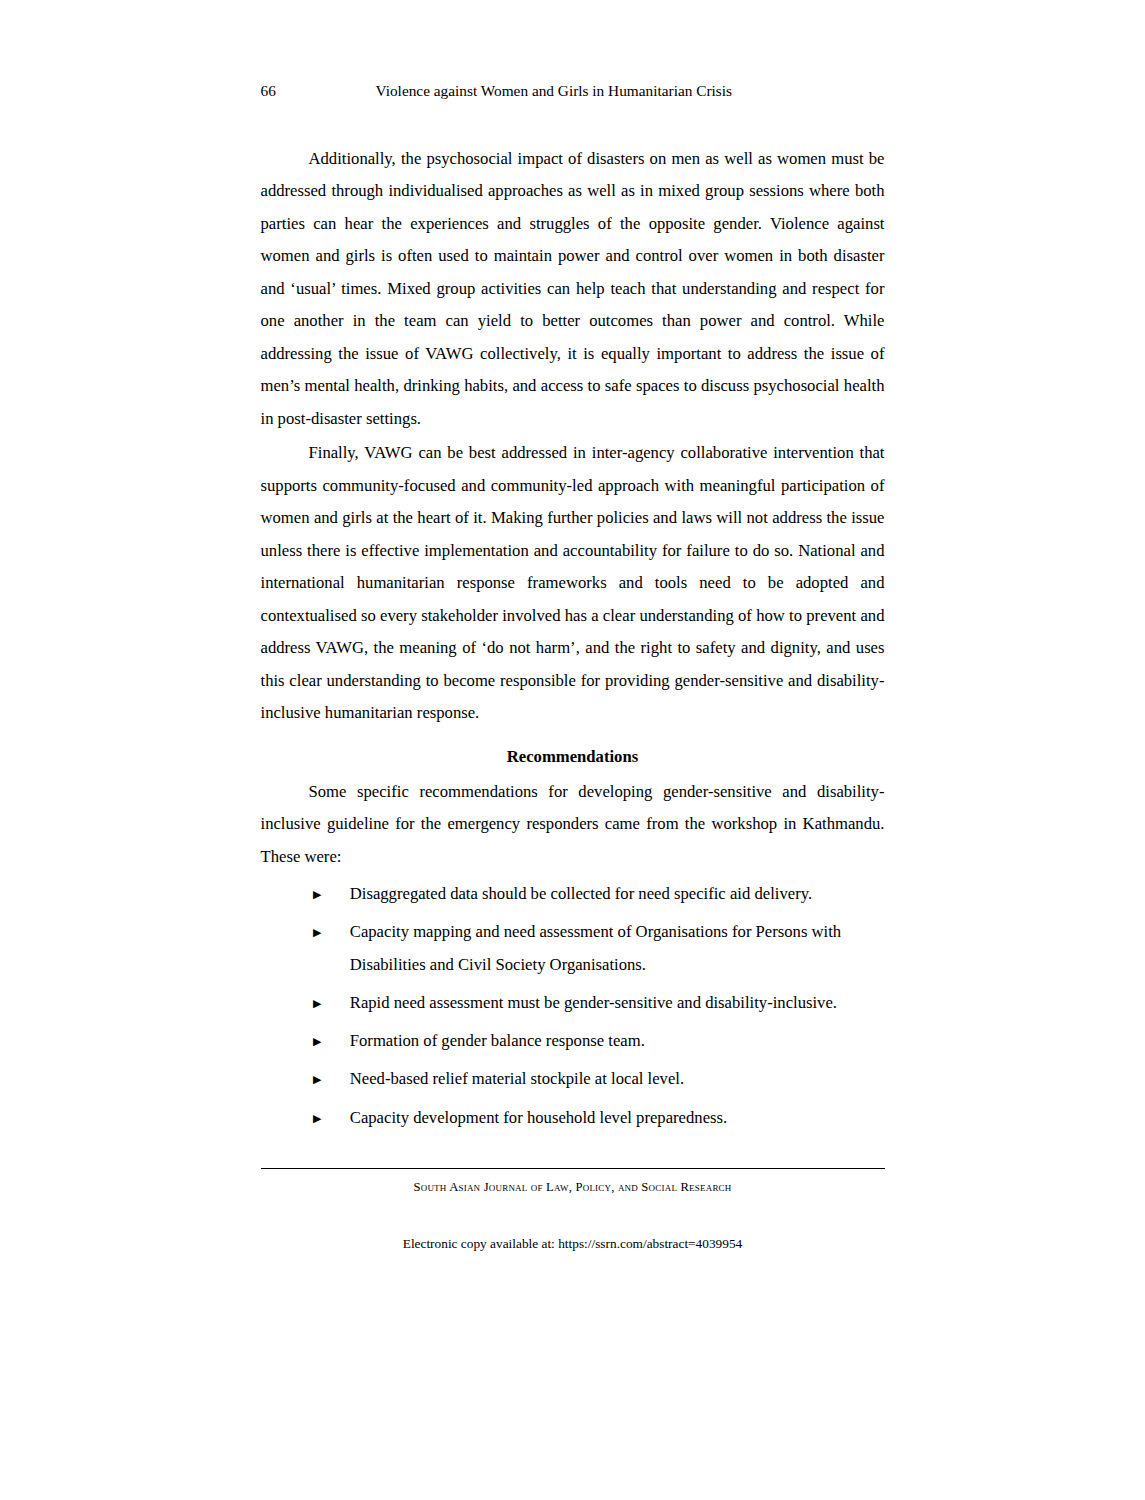66 Violence against Women and Girls in Humanitarian Crisis
Additionally, the psychosocial impact of disasters on men as well as women must be addressed through individualised approaches as well as in mixed group sessions where both parties can hear the experiences and struggles of the opposite gender. Violence against women and girls is often used to maintain power and control over women in both disaster and ‘usual’ times. Mixed group activities can help teach that understanding and respect for one another in the team can yield to better outcomes than power and control. While addressing the issue of VAWG collectively, it is equally important to address the issue of men’s mental health, drinking habits, and access to safe spaces to discuss psychosocial health in post-disaster settings.
Finally, VAWG can be best addressed in inter-agency collaborative intervention that supports community-focused and community-led approach with meaningful participation of women and girls at the heart of it. Making further policies and laws will not address the issue unless there is effective implementation and accountability for failure to do so. National and international humanitarian response frameworks and tools need to be adopted and contextualised so every stakeholder involved has a clear understanding of how to prevent and address VAWG, the meaning of ‘do not harm’, and the right to safety and dignity, and uses this clear understanding to become responsible for providing gender-sensitive and disability-inclusive humanitarian response.
Recommendations
Some specific recommendations for developing gender-sensitive and disability-inclusive guideline for the emergency responders came from the workshop in Kathmandu. These were:
Disaggregated data should be collected for need specific aid delivery.
Capacity mapping and need assessment of Organisations for Persons with Disabilities and Civil Society Organisations.
Rapid need assessment must be gender-sensitive and disability-inclusive.
Formation of gender balance response team.
Need-based relief material stockpile at local level.
Capacity development for household level preparedness.
South Asian Journal of Law, Policy, and Social Research
Electronic copy available at: https://ssrn.com/abstract=4039954